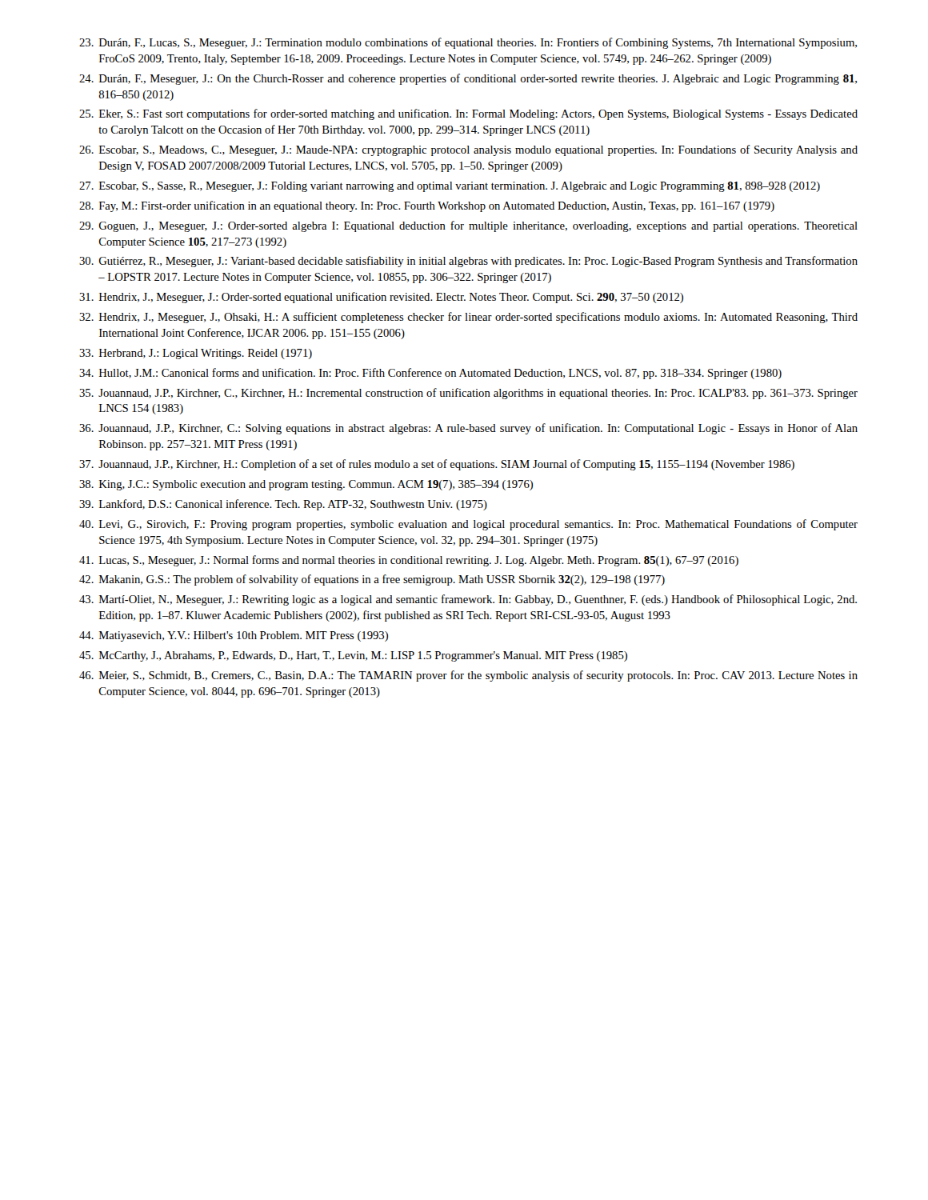Durán, F., Lucas, S., Meseguer, J.: Termination modulo combinations of equational theories. In: Frontiers of Combining Systems, 7th International Symposium, FroCoS 2009, Trento, Italy, September 16-18, 2009. Proceedings. Lecture Notes in Computer Science, vol. 5749, pp. 246–262. Springer (2009)
Durán, F., Meseguer, J.: On the Church-Rosser and coherence properties of conditional order-sorted rewrite theories. J. Algebraic and Logic Programming 81, 816–850 (2012)
Eker, S.: Fast sort computations for order-sorted matching and unification. In: Formal Modeling: Actors, Open Systems, Biological Systems - Essays Dedicated to Carolyn Talcott on the Occasion of Her 70th Birthday. vol. 7000, pp. 299–314. Springer LNCS (2011)
Escobar, S., Meadows, C., Meseguer, J.: Maude-NPA: cryptographic protocol analysis modulo equational properties. In: Foundations of Security Analysis and Design V, FOSAD 2007/2008/2009 Tutorial Lectures, LNCS, vol. 5705, pp. 1–50. Springer (2009)
Escobar, S., Sasse, R., Meseguer, J.: Folding variant narrowing and optimal variant termination. J. Algebraic and Logic Programming 81, 898–928 (2012)
Fay, M.: First-order unification in an equational theory. In: Proc. Fourth Workshop on Automated Deduction, Austin, Texas, pp. 161–167 (1979)
Goguen, J., Meseguer, J.: Order-sorted algebra I: Equational deduction for multiple inheritance, overloading, exceptions and partial operations. Theoretical Computer Science 105, 217–273 (1992)
Gutiérrez, R., Meseguer, J.: Variant-based decidable satisfiability in initial algebras with predicates. In: Proc. Logic-Based Program Synthesis and Transformation – LOPSTR 2017. Lecture Notes in Computer Science, vol. 10855, pp. 306–322. Springer (2017)
Hendrix, J., Meseguer, J.: Order-sorted equational unification revisited. Electr. Notes Theor. Comput. Sci. 290, 37–50 (2012)
Hendrix, J., Meseguer, J., Ohsaki, H.: A sufficient completeness checker for linear order-sorted specifications modulo axioms. In: Automated Reasoning, Third International Joint Conference, IJCAR 2006. pp. 151–155 (2006)
Herbrand, J.: Logical Writings. Reidel (1971)
Hullot, J.M.: Canonical forms and unification. In: Proc. Fifth Conference on Automated Deduction, LNCS, vol. 87, pp. 318–334. Springer (1980)
Jouannaud, J.P., Kirchner, C., Kirchner, H.: Incremental construction of unification algorithms in equational theories. In: Proc. ICALP'83. pp. 361–373. Springer LNCS 154 (1983)
Jouannaud, J.P., Kirchner, C.: Solving equations in abstract algebras: A rule-based survey of unification. In: Computational Logic - Essays in Honor of Alan Robinson. pp. 257–321. MIT Press (1991)
Jouannaud, J.P., Kirchner, H.: Completion of a set of rules modulo a set of equations. SIAM Journal of Computing 15, 1155–1194 (November 1986)
King, J.C.: Symbolic execution and program testing. Commun. ACM 19(7), 385–394 (1976)
Lankford, D.S.: Canonical inference. Tech. Rep. ATP-32, Southwestn Univ. (1975)
Levi, G., Sirovich, F.: Proving program properties, symbolic evaluation and logical procedural semantics. In: Proc. Mathematical Foundations of Computer Science 1975, 4th Symposium. Lecture Notes in Computer Science, vol. 32, pp. 294–301. Springer (1975)
Lucas, S., Meseguer, J.: Normal forms and normal theories in conditional rewriting. J. Log. Algebr. Meth. Program. 85(1), 67–97 (2016)
Makanin, G.S.: The problem of solvability of equations in a free semigroup. Math USSR Sbornik 32(2), 129–198 (1977)
Martí-Oliet, N., Meseguer, J.: Rewriting logic as a logical and semantic framework. In: Gabbay, D., Guenthner, F. (eds.) Handbook of Philosophical Logic, 2nd. Edition, pp. 1–87. Kluwer Academic Publishers (2002), first published as SRI Tech. Report SRI-CSL-93-05, August 1993
Matiyasevich, Y.V.: Hilbert's 10th Problem. MIT Press (1993)
McCarthy, J., Abrahams, P., Edwards, D., Hart, T., Levin, M.: LISP 1.5 Programmer's Manual. MIT Press (1985)
Meier, S., Schmidt, B., Cremers, C., Basin, D.A.: The TAMARIN prover for the symbolic analysis of security protocols. In: Proc. CAV 2013. Lecture Notes in Computer Science, vol. 8044, pp. 696–701. Springer (2013)